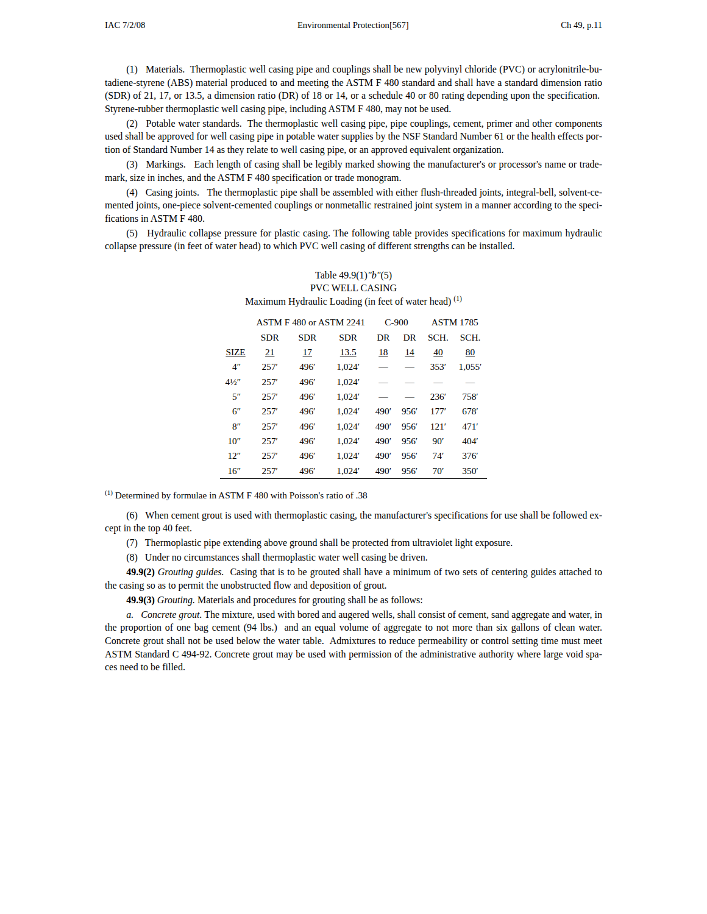IAC 7/2/08 Environmental Protection[567] Ch 49, p.11
(1) Materials. Thermoplastic well casing pipe and couplings shall be new polyvinyl chloride (PVC) or acrylonitrile-butadiene-styrene (ABS) material produced to and meeting the ASTM F 480 standard and shall have a standard dimension ratio (SDR) of 21, 17, or 13.5, a dimension ratio (DR) of 18 or 14, or a schedule 40 or 80 rating depending upon the specification. Styrene-rubber thermoplastic well casing pipe, including ASTM F 480, may not be used.
(2) Potable water standards. The thermoplastic well casing pipe, pipe couplings, cement, primer and other components used shall be approved for well casing pipe in potable water supplies by the NSF Standard Number 61 or the health effects portion of Standard Number 14 as they relate to well casing pipe, or an approved equivalent organization.
(3) Markings. Each length of casing shall be legibly marked showing the manufacturer's or processor's name or trademark, size in inches, and the ASTM F 480 specification or trade monogram.
(4) Casing joints. The thermoplastic pipe shall be assembled with either flush-threaded joints, integral-bell, solvent-cemented joints, one-piece solvent-cemented couplings or nonmetallic restrained joint system in a manner according to the specifications in ASTM F 480.
(5) Hydraulic collapse pressure for plastic casing. The following table provides specifications for maximum hydraulic collapse pressure (in feet of water head) to which PVC well casing of different strengths can be installed.
Table 49.9(1)"b"(5) PVC WELL CASING Maximum Hydraulic Loading (in feet of water head) (1)
| | ASTM F 480 or ASTM 2241 | C-900 | ASTM 1785 |
| | SDR | SDR | SDR | DR | DR | SCH. | SCH. |
| SIZE | 21 | 17 | 13.5 | 18 | 14 | 40 | 80 |
| 4″ | 257′ | 496′ | 1,024′ | — | — | 353′ | 1,055′ |
| 4½″ | 257′ | 496′ | 1,024′ | — | — | — | — |
| 5″ | 257′ | 496′ | 1,024′ | — | — | 236′ | 758′ |
| 6″ | 257′ | 496′ | 1,024′ | 490′ | 956′ | 177′ | 678′ |
| 8″ | 257′ | 496′ | 1,024′ | 490′ | 956′ | 121′ | 471′ |
| 10″ | 257′ | 496′ | 1,024′ | 490′ | 956′ | 90′ | 404′ |
| 12″ | 257′ | 496′ | 1,024′ | 490′ | 956′ | 74′ | 376′ |
| 16″ | 257′ | 496′ | 1,024′ | 490′ | 956′ | 70′ | 350′ |
(1) Determined by formulae in ASTM F 480 with Poisson's ratio of .38
(6) When cement grout is used with thermoplastic casing, the manufacturer's specifications for use shall be followed except in the top 40 feet.
(7) Thermoplastic pipe extending above ground shall be protected from ultraviolet light exposure.
(8) Under no circumstances shall thermoplastic water well casing be driven.
49.9(2) Grouting guides. Casing that is to be grouted shall have a minimum of two sets of centering guides attached to the casing so as to permit the unobstructed flow and deposition of grout.
49.9(3) Grouting. Materials and procedures for grouting shall be as follows:
a. Concrete grout. The mixture, used with bored and augered wells, shall consist of cement, sand aggregate and water, in the proportion of one bag cement (94 lbs.) and an equal volume of aggregate to not more than six gallons of clean water. Concrete grout shall not be used below the water table. Admixtures to reduce permeability or control setting time must meet ASTM Standard C 494-92. Concrete grout may be used with permission of the administrative authority where large void spaces need to be filled.